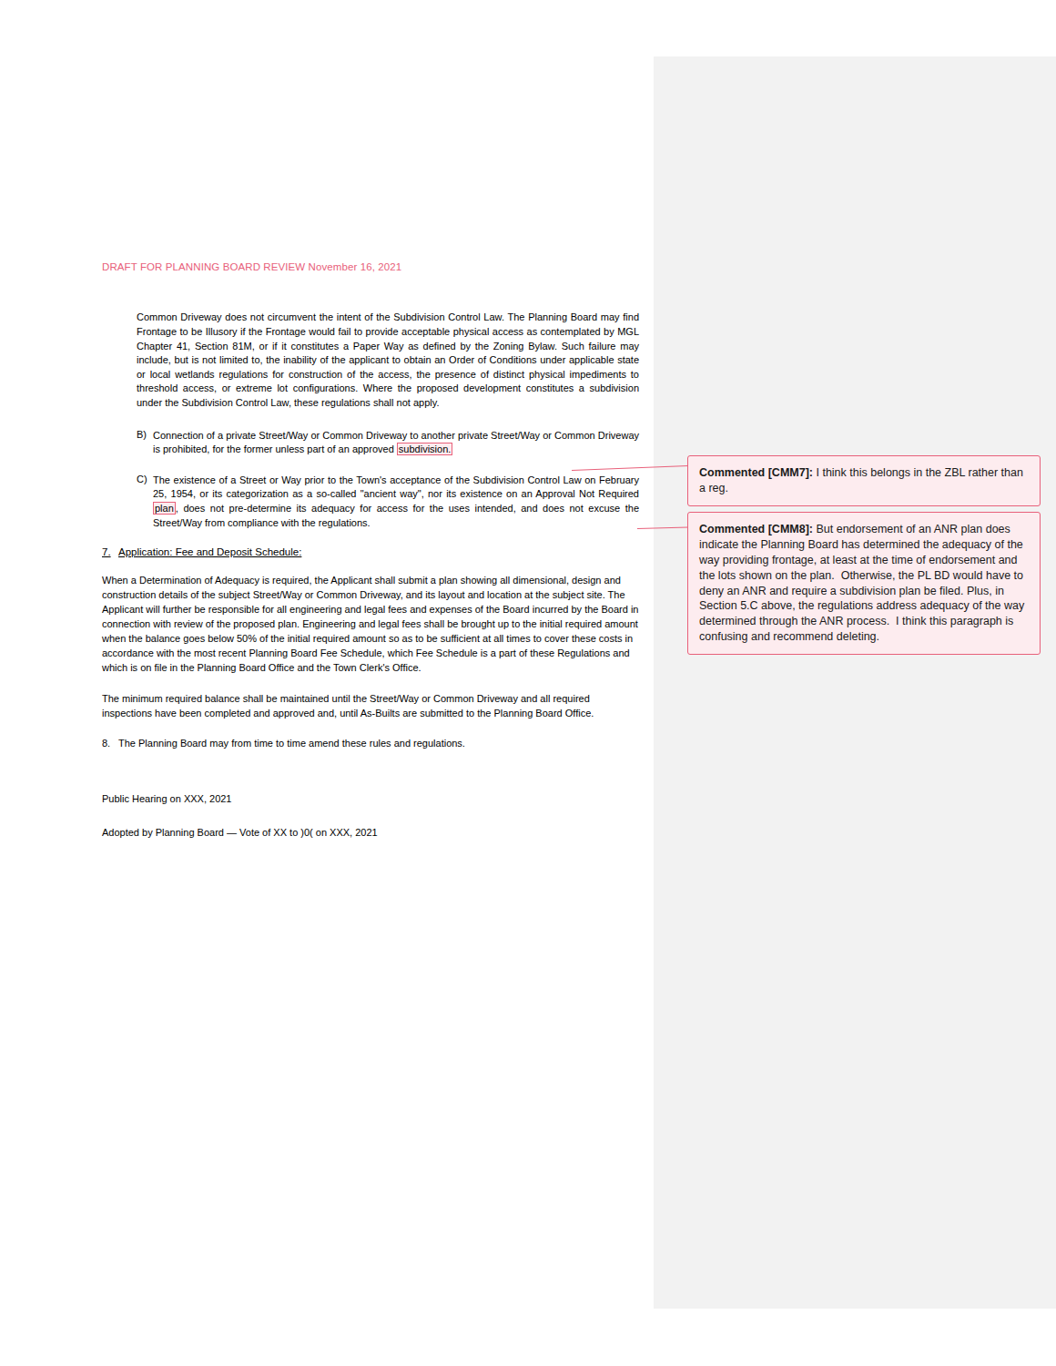DRAFT FOR PLANNING BOARD REVIEW November 16, 2021
Common Driveway does not circumvent the intent of the Subdivision Control Law. The Planning Board may find Frontage to be Illusory if the Frontage would fail to provide acceptable physical access as contemplated by MGL Chapter 41, Section 81M, or if it constitutes a Paper Way as defined by the Zoning Bylaw. Such failure may include, but is not limited to, the inability of the applicant to obtain an Order of Conditions under applicable state or local wetlands regulations for construction of the access, the presence of distinct physical impediments to threshold access, or extreme lot configurations. Where the proposed development constitutes a subdivision under the Subdivision Control Law, these regulations shall not apply.
B)
Connection of a private Street/Way or Common Driveway to another private Street/Way or Common Driveway is prohibited, for the former unless part of an approved subdivision.
C)
The existence of a Street or Way prior to the Town's acceptance of the Subdivision Control Law on February 25, 1954, or its categorization as a so-called "ancient way", nor its existence on an Approval Not Required plan, does not pre-determine its adequacy for access for the uses intended, and does not excuse the Street/Way from compliance with the regulations.
7.
Application: Fee and Deposit Schedule:
When a Determination of Adequacy is required, the Applicant shall submit a plan showing all dimensional, design and construction details of the subject Street/Way or Common Driveway, and its layout and location at the subject site. The Applicant will further be responsible for all engineering and legal fees and expenses of the Board incurred by the Board in connection with review of the proposed plan. Engineering and legal fees shall be brought up to the initial required amount when the balance goes below 50% of the initial required amount so as to be sufficient at all times to cover these costs in accordance with the most recent Planning Board Fee Schedule, which Fee Schedule is a part of these Regulations and which is on file in the Planning Board Office and the Town Clerk's Office.
The minimum required balance shall be maintained until the Street/Way or Common Driveway and all required inspections have been completed and approved and, until As-Builts are submitted to the Planning Board Office.
8.
The Planning Board may from time to time amend these rules and regulations.
Public Hearing on XXX, 2021
Adopted by Planning Board — Vote of XX to )0( on XXX, 2021
Commented [CMM7]: I think this belongs in the ZBL rather than a reg.
Commented [CMM8]: But endorsement of an ANR plan does indicate the Planning Board has determined the adequacy of the way providing frontage, at least at the time of endorsement and the lots shown on the plan. Otherwise, the PL BD would have to deny an ANR and require a subdivision plan be filed. Plus, in Section 5.C above, the regulations address adequacy of the way determined through the ANR process. I think this paragraph is confusing and recommend deleting.